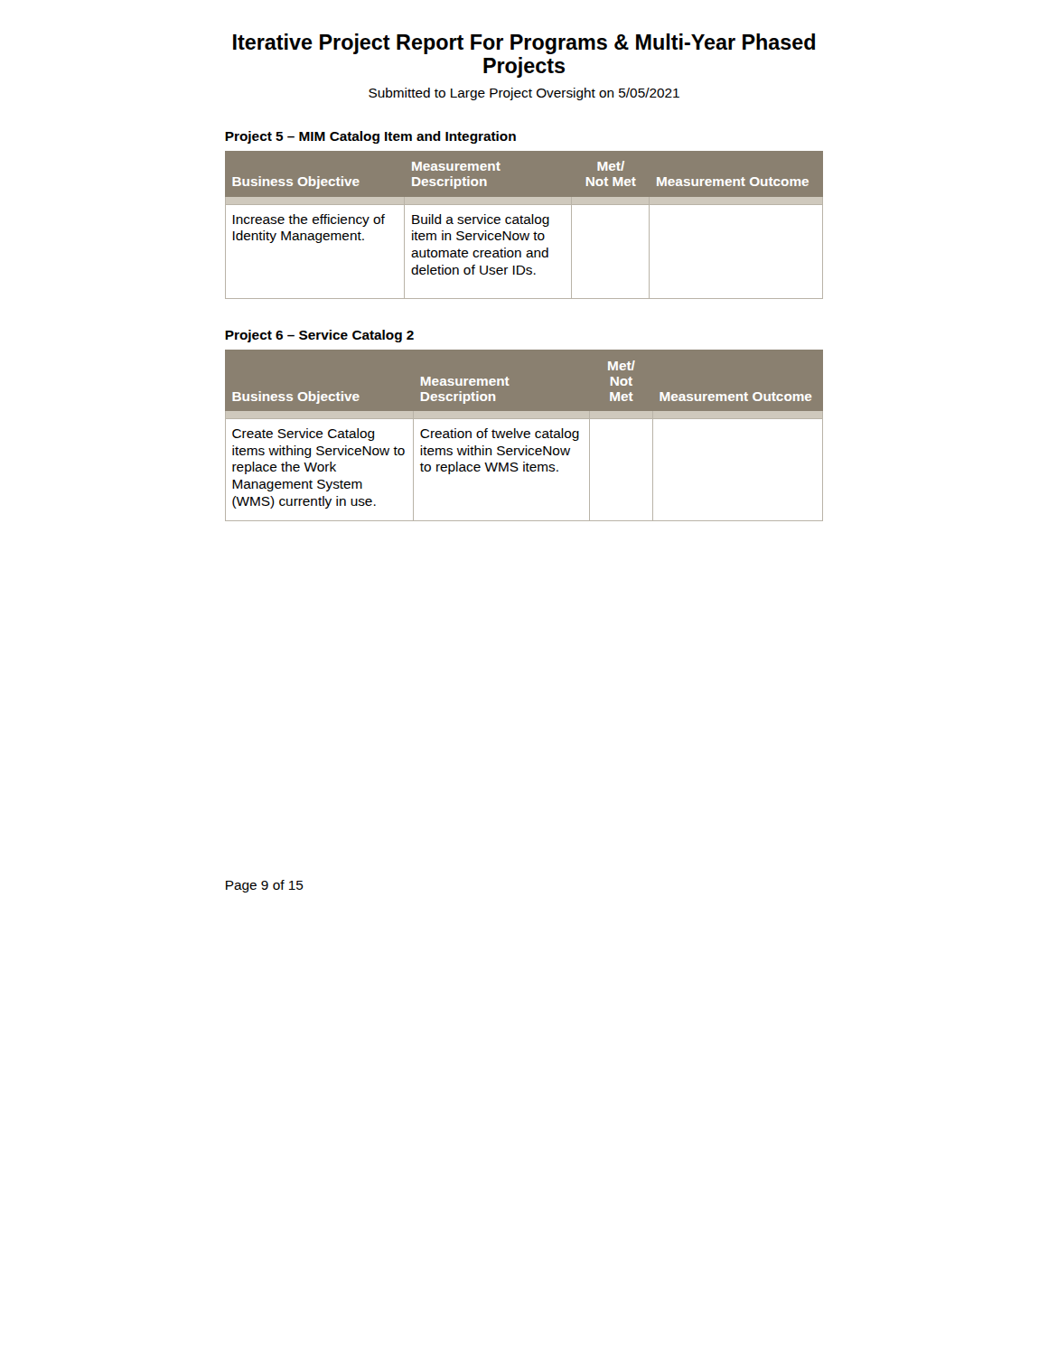Iterative Project Report For Programs & Multi-Year Phased Projects
Submitted to Large Project Oversight on 5/05/2021
Project 5 – MIM Catalog Item and Integration
| Business Objective | Measurement Description | Met/ Not Met | Measurement Outcome |
| --- | --- | --- | --- |
| Increase the efficiency of Identity Management. | Build a service catalog item in ServiceNow to automate creation and deletion of User IDs. | | |
Project 6 – Service Catalog 2
| Business Objective | Measurement Description | Met/ Not Met | Measurement Outcome |
| --- | --- | --- | --- |
| Create Service Catalog items withing ServiceNow to replace the Work Management System (WMS) currently in use. | Creation of twelve catalog items within ServiceNow to replace WMS items. | | |
Page 9 of 15